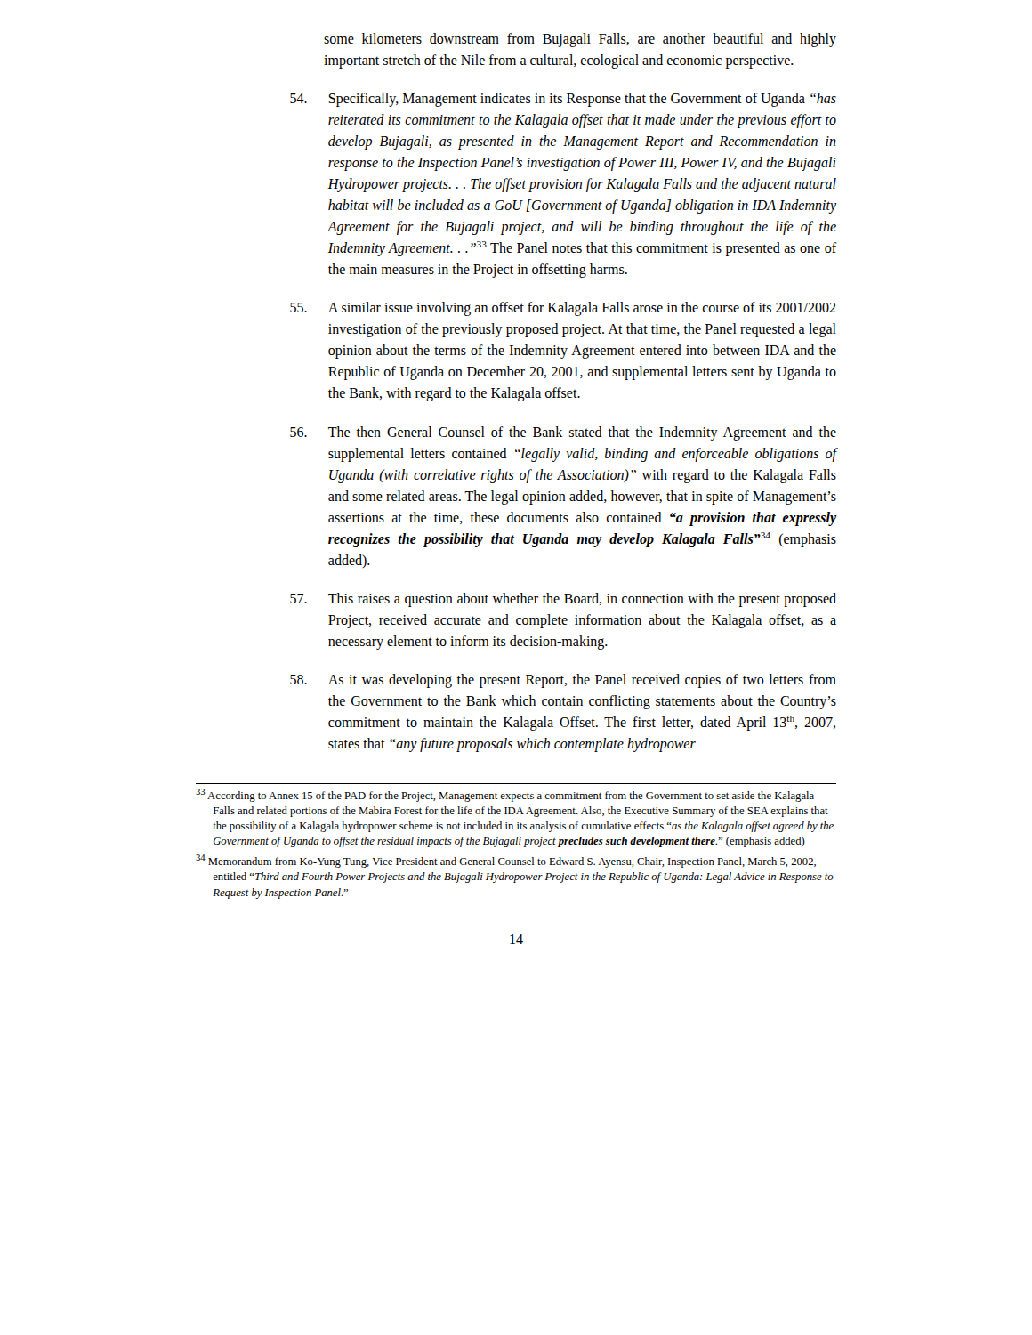some kilometers downstream from Bujagali Falls, are another beautiful and highly important stretch of the Nile from a cultural, ecological and economic perspective.
Specifically, Management indicates in its Response that the Government of Uganda “has reiterated its commitment to the Kalagala offset that it made under the previous effort to develop Bujagali, as presented in the Management Report and Recommendation in response to the Inspection Panel’s investigation of Power III, Power IV, and the Bujagali Hydropower projects. . . The offset provision for Kalagala Falls and the adjacent natural habitat will be included as a GoU [Government of Uganda] obligation in IDA Indemnity Agreement for the Bujagali project, and will be binding throughout the life of the Indemnity Agreement. . .”33 The Panel notes that this commitment is presented as one of the main measures in the Project in offsetting harms.
A similar issue involving an offset for Kalagala Falls arose in the course of its 2001/2002 investigation of the previously proposed project. At that time, the Panel requested a legal opinion about the terms of the Indemnity Agreement entered into between IDA and the Republic of Uganda on December 20, 2001, and supplemental letters sent by Uganda to the Bank, with regard to the Kalagala offset.
The then General Counsel of the Bank stated that the Indemnity Agreement and the supplemental letters contained “legally valid, binding and enforceable obligations of Uganda (with correlative rights of the Association)” with regard to the Kalagala Falls and some related areas. The legal opinion added, however, that in spite of Management’s assertions at the time, these documents also contained “a provision that expressly recognizes the possibility that Uganda may develop Kalagala Falls”34 (emphasis added).
This raises a question about whether the Board, in connection with the present proposed Project, received accurate and complete information about the Kalagala offset, as a necessary element to inform its decision-making.
As it was developing the present Report, the Panel received copies of two letters from the Government to the Bank which contain conflicting statements about the Country’s commitment to maintain the Kalagala Offset. The first letter, dated April 13th, 2007, states that “any future proposals which contemplate hydropower
33 According to Annex 15 of the PAD for the Project, Management expects a commitment from the Government to set aside the Kalagala Falls and related portions of the Mabira Forest for the life of the IDA Agreement. Also, the Executive Summary of the SEA explains that the possibility of a Kalagala hydropower scheme is not included in its analysis of cumulative effects “as the Kalagala offset agreed by the Government of Uganda to offset the residual impacts of the Bujagali project precludes such development there.” (emphasis added)
34 Memorandum from Ko-Yung Tung, Vice President and General Counsel to Edward S. Ayensu, Chair, Inspection Panel, March 5, 2002, entitled “Third and Fourth Power Projects and the Bujagali Hydropower Project in the Republic of Uganda: Legal Advice in Response to Request by Inspection Panel.”
14